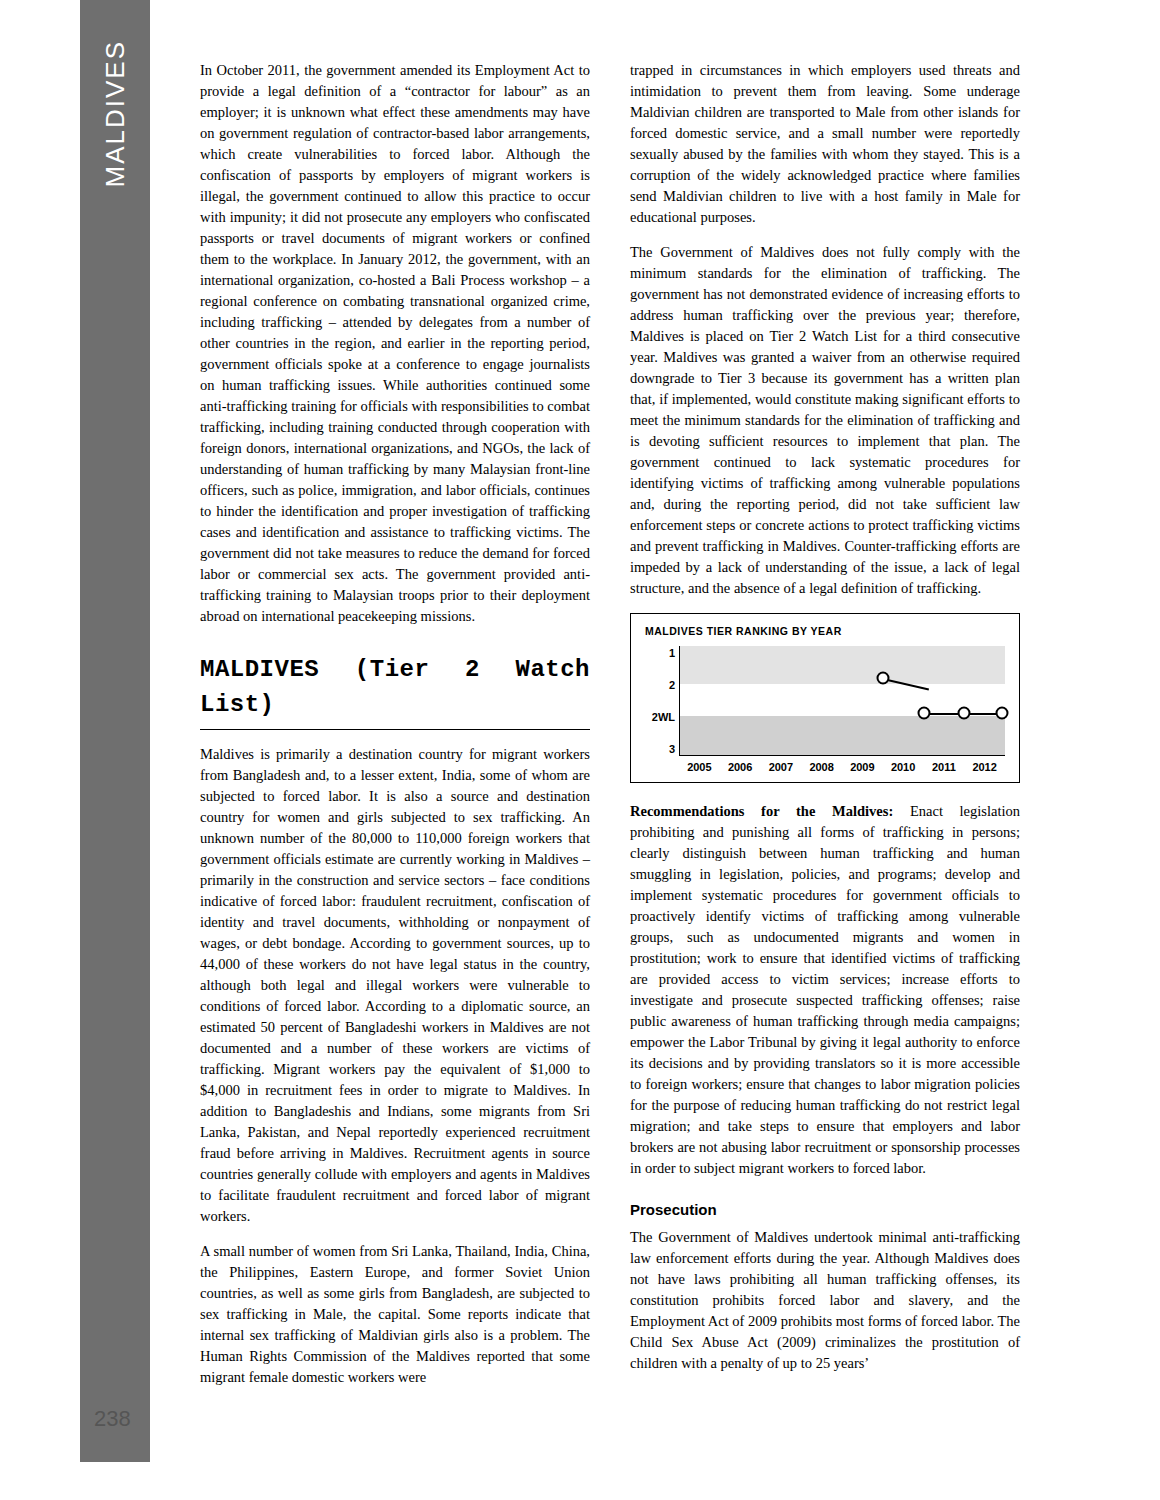MALDIVES
238
In October 2011, the government amended its Employment Act to provide a legal definition of a “contractor for labour” as an employer; it is unknown what effect these amendments may have on government regulation of contractor-based labor arrangements, which create vulnerabilities to forced labor. Although the confiscation of passports by employers of migrant workers is illegal, the government continued to allow this practice to occur with impunity; it did not prosecute any employers who confiscated passports or travel documents of migrant workers or confined them to the workplace. In January 2012, the government, with an international organization, co-hosted a Bali Process workshop – a regional conference on combating transnational organized crime, including trafficking – attended by delegates from a number of other countries in the region, and earlier in the reporting period, government officials spoke at a conference to engage journalists on human trafficking issues. While authorities continued some anti-trafficking training for officials with responsibilities to combat trafficking, including training conducted through cooperation with foreign donors, international organizations, and NGOs, the lack of understanding of human trafficking by many Malaysian front-line officers, such as police, immigration, and labor officials, continues to hinder the identification and proper investigation of trafficking cases and identification and assistance to trafficking victims. The government did not take measures to reduce the demand for forced labor or commercial sex acts. The government provided anti-trafficking training to Malaysian troops prior to their deployment abroad on international peacekeeping missions.
MALDIVES (Tier 2 Watch List)
Maldives is primarily a destination country for migrant workers from Bangladesh and, to a lesser extent, India, some of whom are subjected to forced labor. It is also a source and destination country for women and girls subjected to sex trafficking. An unknown number of the 80,000 to 110,000 foreign workers that government officials estimate are currently working in Maldives – primarily in the construction and service sectors – face conditions indicative of forced labor: fraudulent recruitment, confiscation of identity and travel documents, withholding or nonpayment of wages, or debt bondage. According to government sources, up to 44,000 of these workers do not have legal status in the country, although both legal and illegal workers were vulnerable to conditions of forced labor. According to a diplomatic source, an estimated 50 percent of Bangladeshi workers in Maldives are not documented and a number of these workers are victims of trafficking. Migrant workers pay the equivalent of $1,000 to $4,000 in recruitment fees in order to migrate to Maldives. In addition to Bangladeshis and Indians, some migrants from Sri Lanka, Pakistan, and Nepal reportedly experienced recruitment fraud before arriving in Maldives. Recruitment agents in source countries generally collude with employers and agents in Maldives to facilitate fraudulent recruitment and forced labor of migrant workers.
A small number of women from Sri Lanka, Thailand, India, China, the Philippines, Eastern Europe, and former Soviet Union countries, as well as some girls from Bangladesh, are subjected to sex trafficking in Male, the capital. Some reports indicate that internal sex trafficking of Maldivian girls also is a problem. The Human Rights Commission of the Maldives reported that some migrant female domestic workers were
trapped in circumstances in which employers used threats and intimidation to prevent them from leaving. Some underage Maldivian children are transported to Male from other islands for forced domestic service, and a small number were reportedly sexually abused by the families with whom they stayed. This is a corruption of the widely acknowledged practice where families send Maldivian children to live with a host family in Male for educational purposes.
The Government of Maldives does not fully comply with the minimum standards for the elimination of trafficking. The government has not demonstrated evidence of increasing efforts to address human trafficking over the previous year; therefore, Maldives is placed on Tier 2 Watch List for a third consecutive year. Maldives was granted a waiver from an otherwise required downgrade to Tier 3 because its government has a written plan that, if implemented, would constitute making significant efforts to meet the minimum standards for the elimination of trafficking and is devoting sufficient resources to implement that plan. The government continued to lack systematic procedures for identifying victims of trafficking among vulnerable populations and, during the reporting period, did not take sufficient law enforcement steps or concrete actions to protect trafficking victims and prevent trafficking in Maldives. Counter-trafficking efforts are impeded by a lack of understanding of the issue, a lack of legal structure, and the absence of a legal definition of trafficking.
MALDIVES TIER RANKING BY YEAR
1 2 2WL 3
2005 2006 2007 2008 2009 2010 2011 2012
Recommendations for the Maldives: Enact legislation prohibiting and punishing all forms of trafficking in persons; clearly distinguish between human trafficking and human smuggling in legislation, policies, and programs; develop and implement systematic procedures for government officials to proactively identify victims of trafficking among vulnerable groups, such as undocumented migrants and women in prostitution; work to ensure that identified victims of trafficking are provided access to victim services; increase efforts to investigate and prosecute suspected trafficking offenses; raise public awareness of human trafficking through media campaigns; empower the Labor Tribunal by giving it legal authority to enforce its decisions and by providing translators so it is more accessible to foreign workers; ensure that changes to labor migration policies for the purpose of reducing human trafficking do not restrict legal migration; and take steps to ensure that employers and labor brokers are not abusing labor recruitment or sponsorship processes in order to subject migrant workers to forced labor.
Prosecution
The Government of Maldives undertook minimal anti-trafficking law enforcement efforts during the year. Although Maldives does not have laws prohibiting all human trafficking offenses, its constitution prohibits forced labor and slavery, and the Employment Act of 2009 prohibits most forms of forced labor. The Child Sex Abuse Act (2009) criminalizes the prostitution of children with a penalty of up to 25 years’